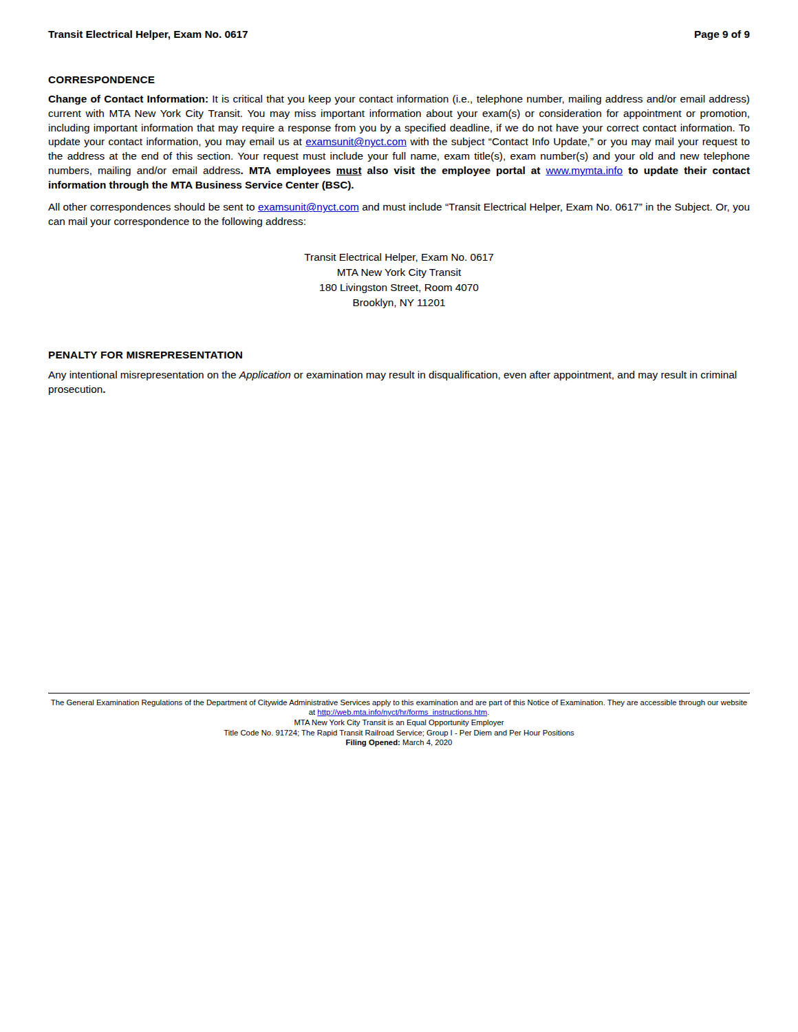Transit Electrical Helper, Exam No. 0617 Page 9 of 9
CORRESPONDENCE
Change of Contact Information: It is critical that you keep your contact information (i.e., telephone number, mailing address and/or email address) current with MTA New York City Transit. You may miss important information about your exam(s) or consideration for appointment or promotion, including important information that may require a response from you by a specified deadline, if we do not have your correct contact information. To update your contact information, you may email us at examsunit@nyct.com with the subject “Contact Info Update,” or you may mail your request to the address at the end of this section. Your request must include your full name, exam title(s), exam number(s) and your old and new telephone numbers, mailing and/or email address. MTA employees must also visit the employee portal at www.mymta.info to update their contact information through the MTA Business Service Center (BSC).
All other correspondences should be sent to examsunit@nyct.com and must include “Transit Electrical Helper, Exam No. 0617” in the Subject. Or, you can mail your correspondence to the following address:
Transit Electrical Helper, Exam No. 0617
MTA New York City Transit
180 Livingston Street, Room 4070
Brooklyn, NY 11201
PENALTY FOR MISREPRESENTATION
Any intentional misrepresentation on the Application or examination may result in disqualification, even after appointment, and may result in criminal prosecution.
The General Examination Regulations of the Department of Citywide Administrative Services apply to this examination and are part of this Notice of Examination. They are accessible through our website at http://web.mta.info/nyct/hr/forms_instructions.htm.
MTA New York City Transit is an Equal Opportunity Employer
Title Code No. 91724; The Rapid Transit Railroad Service; Group I - Per Diem and Per Hour Positions
Filing Opened: March 4, 2020